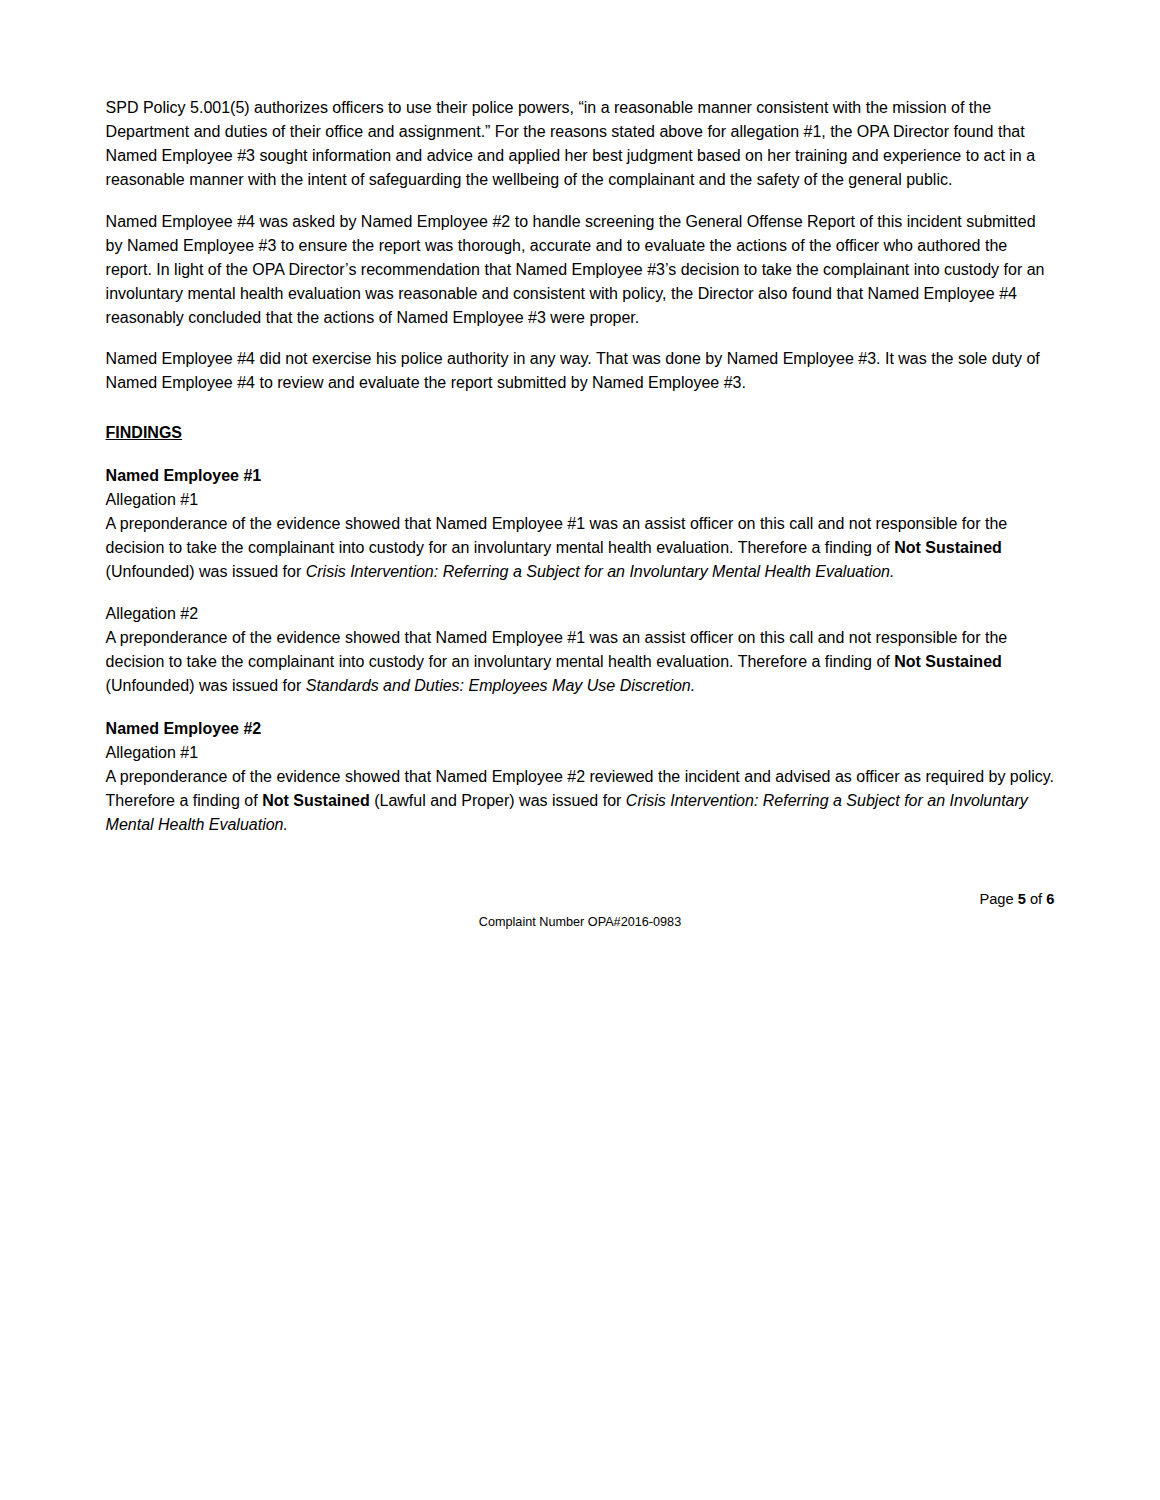SPD Policy 5.001(5) authorizes officers to use their police powers, “in a reasonable manner consistent with the mission of the Department and duties of their office and assignment.” For the reasons stated above for allegation #1, the OPA Director found that Named Employee #3 sought information and advice and applied her best judgment based on her training and experience to act in a reasonable manner with the intent of safeguarding the wellbeing of the complainant and the safety of the general public.
Named Employee #4 was asked by Named Employee #2 to handle screening the General Offense Report of this incident submitted by Named Employee #3 to ensure the report was thorough, accurate and to evaluate the actions of the officer who authored the report. In light of the OPA Director’s recommendation that Named Employee #3’s decision to take the complainant into custody for an involuntary mental health evaluation was reasonable and consistent with policy, the Director also found that Named Employee #4 reasonably concluded that the actions of Named Employee #3 were proper.
Named Employee #4 did not exercise his police authority in any way. That was done by Named Employee #3. It was the sole duty of Named Employee #4 to review and evaluate the report submitted by Named Employee #3.
FINDINGS
Named Employee #1
Allegation #1
A preponderance of the evidence showed that Named Employee #1 was an assist officer on this call and not responsible for the decision to take the complainant into custody for an involuntary mental health evaluation. Therefore a finding of Not Sustained (Unfounded) was issued for Crisis Intervention: Referring a Subject for an Involuntary Mental Health Evaluation.
Allegation #2
A preponderance of the evidence showed that Named Employee #1 was an assist officer on this call and not responsible for the decision to take the complainant into custody for an involuntary mental health evaluation. Therefore a finding of Not Sustained (Unfounded) was issued for Standards and Duties: Employees May Use Discretion.
Named Employee #2
Allegation #1
A preponderance of the evidence showed that Named Employee #2 reviewed the incident and advised as officer as required by policy. Therefore a finding of Not Sustained (Lawful and Proper) was issued for Crisis Intervention: Referring a Subject for an Involuntary Mental Health Evaluation.
Page 5 of 6
Complaint Number OPA#2016-0983